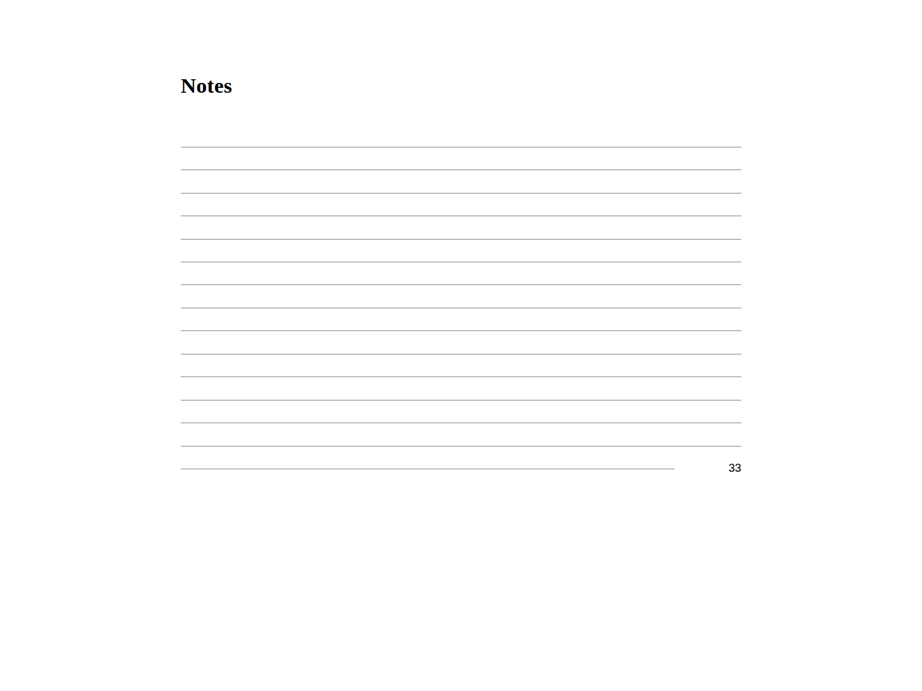Notes
33